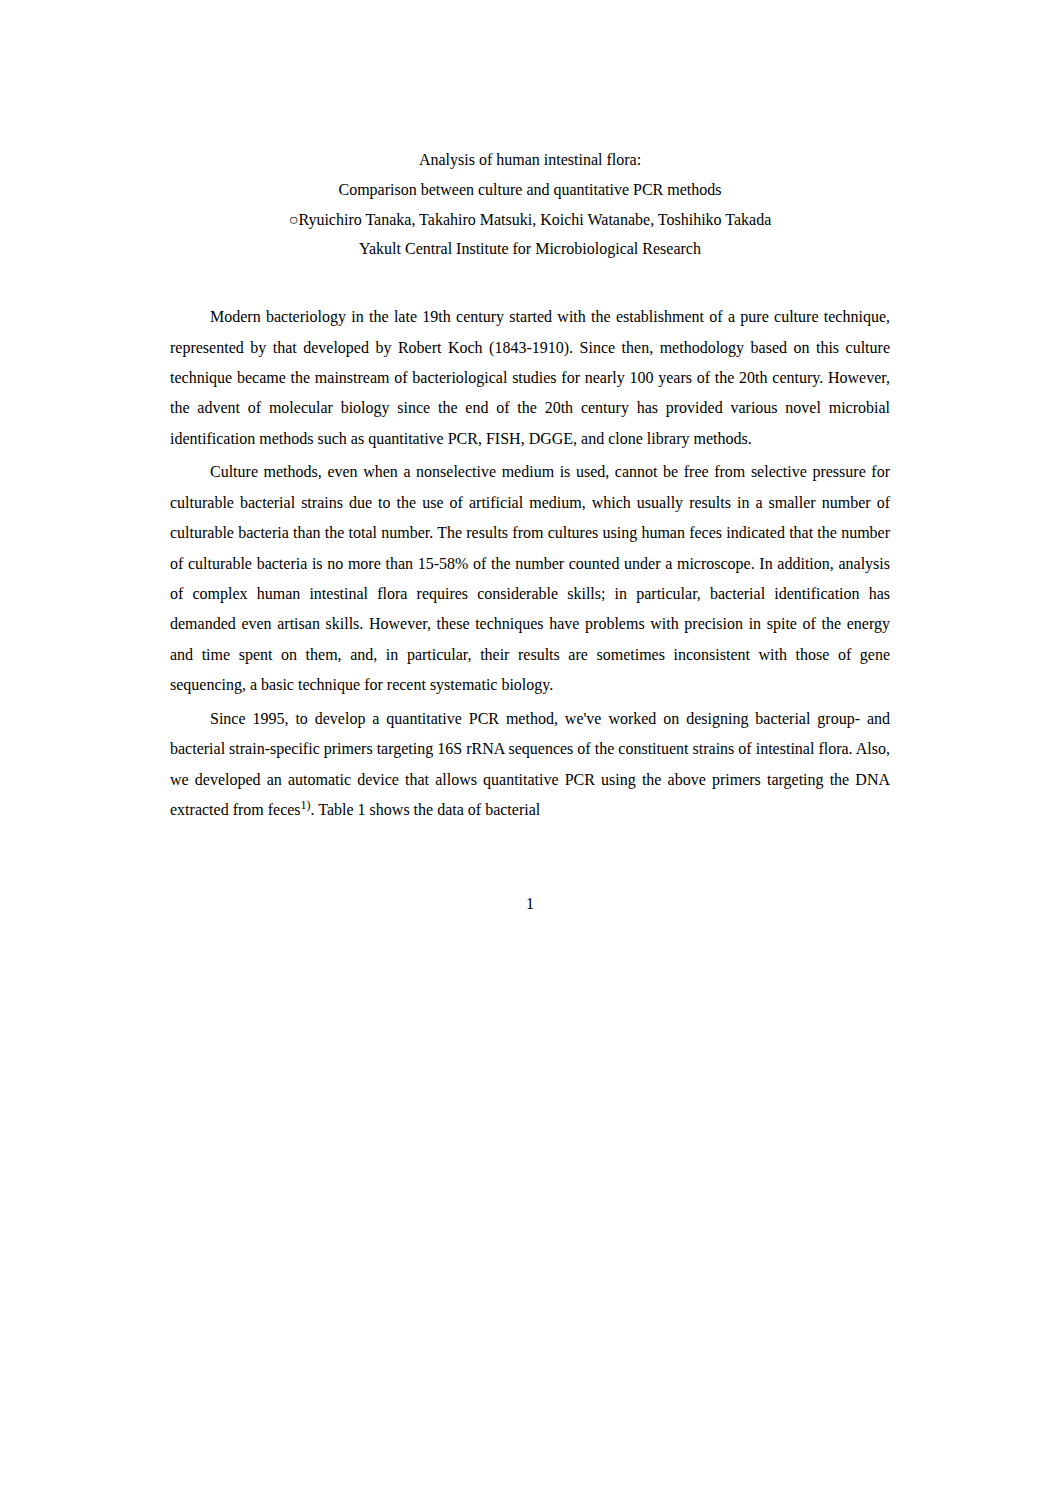Analysis of human intestinal flora:
Comparison between culture and quantitative PCR methods
○Ryuichiro Tanaka, Takahiro Matsuki, Koichi Watanabe, Toshihiko Takada
Yakult Central Institute for Microbiological Research
Modern bacteriology in the late 19th century started with the establishment of a pure culture technique, represented by that developed by Robert Koch (1843-1910). Since then, methodology based on this culture technique became the mainstream of bacteriological studies for nearly 100 years of the 20th century. However, the advent of molecular biology since the end of the 20th century has provided various novel microbial identification methods such as quantitative PCR, FISH, DGGE, and clone library methods.
Culture methods, even when a nonselective medium is used, cannot be free from selective pressure for culturable bacterial strains due to the use of artificial medium, which usually results in a smaller number of culturable bacteria than the total number. The results from cultures using human feces indicated that the number of culturable bacteria is no more than 15-58% of the number counted under a microscope. In addition, analysis of complex human intestinal flora requires considerable skills; in particular, bacterial identification has demanded even artisan skills. However, these techniques have problems with precision in spite of the energy and time spent on them, and, in particular, their results are sometimes inconsistent with those of gene sequencing, a basic technique for recent systematic biology.
Since 1995, to develop a quantitative PCR method, we've worked on designing bacterial group- and bacterial strain-specific primers targeting 16S rRNA sequences of the constituent strains of intestinal flora. Also, we developed an automatic device that allows quantitative PCR using the above primers targeting the DNA extracted from feces1). Table 1 shows the data of bacterial
1